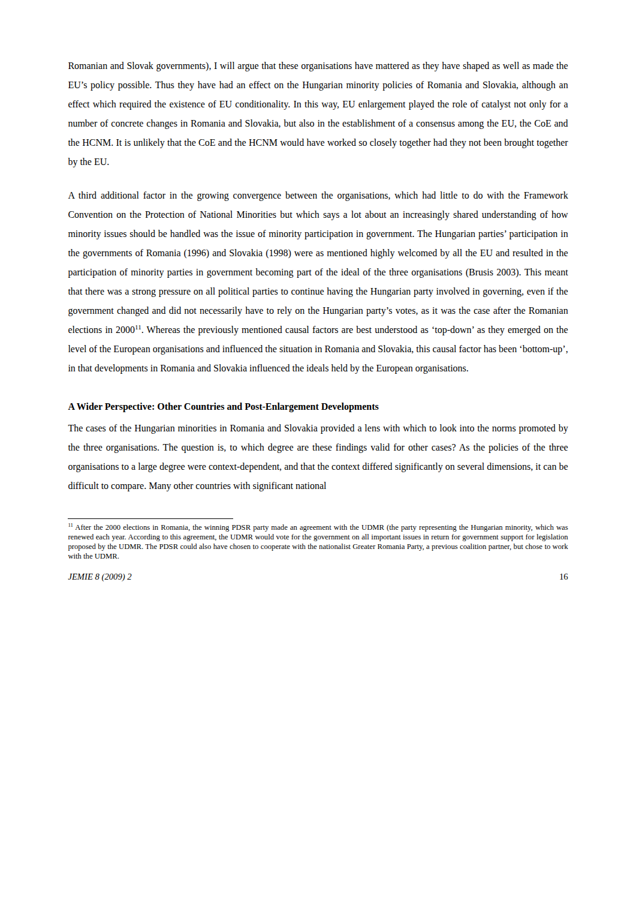Romanian and Slovak governments), I will argue that these organisations have mattered as they have shaped as well as made the EU’s policy possible. Thus they have had an effect on the Hungarian minority policies of Romania and Slovakia, although an effect which required the existence of EU conditionality. In this way, EU enlargement played the role of catalyst not only for a number of concrete changes in Romania and Slovakia, but also in the establishment of a consensus among the EU, the CoE and the HCNM. It is unlikely that the CoE and the HCNM would have worked so closely together had they not been brought together by the EU.
A third additional factor in the growing convergence between the organisations, which had little to do with the Framework Convention on the Protection of National Minorities but which says a lot about an increasingly shared understanding of how minority issues should be handled was the issue of minority participation in government. The Hungarian parties’ participation in the governments of Romania (1996) and Slovakia (1998) were as mentioned highly welcomed by all the EU and resulted in the participation of minority parties in government becoming part of the ideal of the three organisations (Brusis 2003). This meant that there was a strong pressure on all political parties to continue having the Hungarian party involved in governing, even if the government changed and did not necessarily have to rely on the Hungarian party’s votes, as it was the case after the Romanian elections in 200011. Whereas the previously mentioned causal factors are best understood as ‘top-down’ as they emerged on the level of the European organisations and influenced the situation in Romania and Slovakia, this causal factor has been ‘bottom-up’, in that developments in Romania and Slovakia influenced the ideals held by the European organisations.
A Wider Perspective: Other Countries and Post-Enlargement Developments
The cases of the Hungarian minorities in Romania and Slovakia provided a lens with which to look into the norms promoted by the three organisations. The question is, to which degree are these findings valid for other cases? As the policies of the three organisations to a large degree were context-dependent, and that the context differed significantly on several dimensions, it can be difficult to compare. Many other countries with significant national
11 After the 2000 elections in Romania, the winning PDSR party made an agreement with the UDMR (the party representing the Hungarian minority, which was renewed each year. According to this agreement, the UDMR would vote for the government on all important issues in return for government support for legislation proposed by the UDMR. The PDSR could also have chosen to cooperate with the nationalist Greater Romania Party, a previous coalition partner, but chose to work with the UDMR.
JEMIE 8 (2009) 2 16